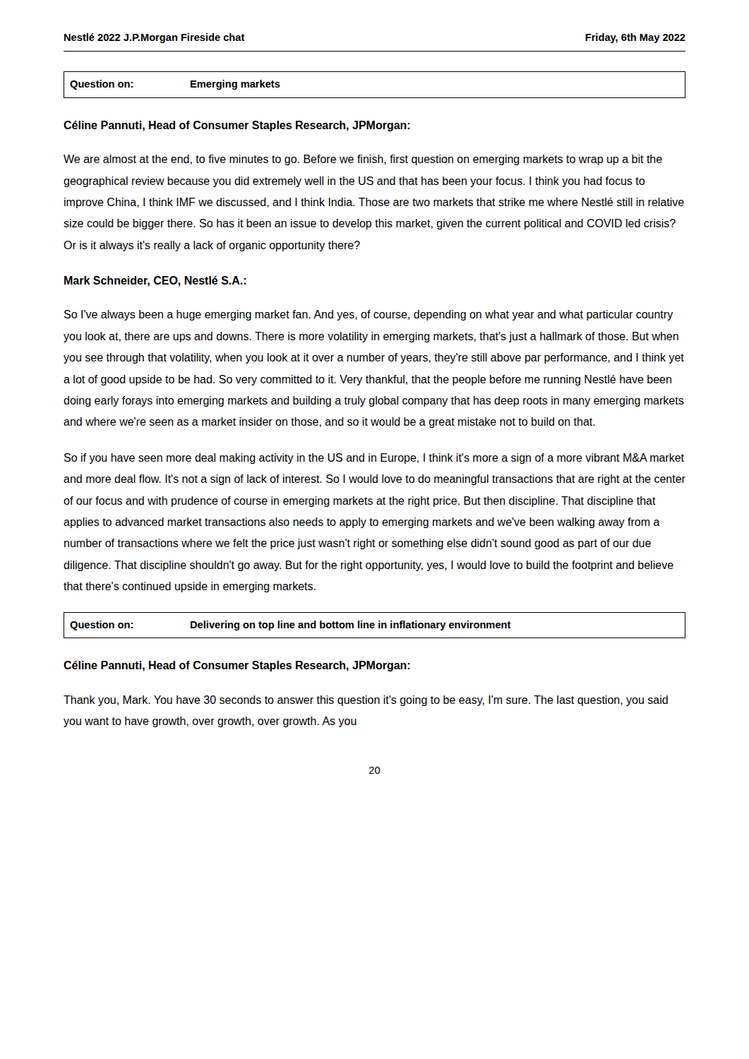Nestlé 2022 J.P.Morgan Fireside chat Friday, 6th May 2022
Question on: Emerging markets
Céline Pannuti, Head of Consumer Staples Research, JPMorgan:
We are almost at the end, to five minutes to go. Before we finish, first question on emerging markets to wrap up a bit the geographical review because you did extremely well in the US and that has been your focus. I think you had focus to improve China, I think IMF we discussed, and I think India. Those are two markets that strike me where Nestlé still in relative size could be bigger there. So has it been an issue to develop this market, given the current political and COVID led crisis? Or is it always it's really a lack of organic opportunity there?
Mark Schneider, CEO, Nestlé S.A.:
So I've always been a huge emerging market fan. And yes, of course, depending on what year and what particular country you look at, there are ups and downs. There is more volatility in emerging markets, that's just a hallmark of those. But when you see through that volatility, when you look at it over a number of years, they're still above par performance, and I think yet a lot of good upside to be had. So very committed to it. Very thankful, that the people before me running Nestlé have been doing early forays into emerging markets and building a truly global company that has deep roots in many emerging markets and where we're seen as a market insider on those, and so it would be a great mistake not to build on that.
So if you have seen more deal making activity in the US and in Europe, I think it's more a sign of a more vibrant M&A market and more deal flow. It's not a sign of lack of interest. So I would love to do meaningful transactions that are right at the center of our focus and with prudence of course in emerging markets at the right price. But then discipline. That discipline that applies to advanced market transactions also needs to apply to emerging markets and we've been walking away from a number of transactions where we felt the price just wasn't right or something else didn't sound good as part of our due diligence. That discipline shouldn't go away. But for the right opportunity, yes, I would love to build the footprint and believe that there's continued upside in emerging markets.
Question on: Delivering on top line and bottom line in inflationary environment
Céline Pannuti, Head of Consumer Staples Research, JPMorgan:
Thank you, Mark. You have 30 seconds to answer this question it's going to be easy, I'm sure. The last question, you said you want to have growth, over growth, over growth. As you
20